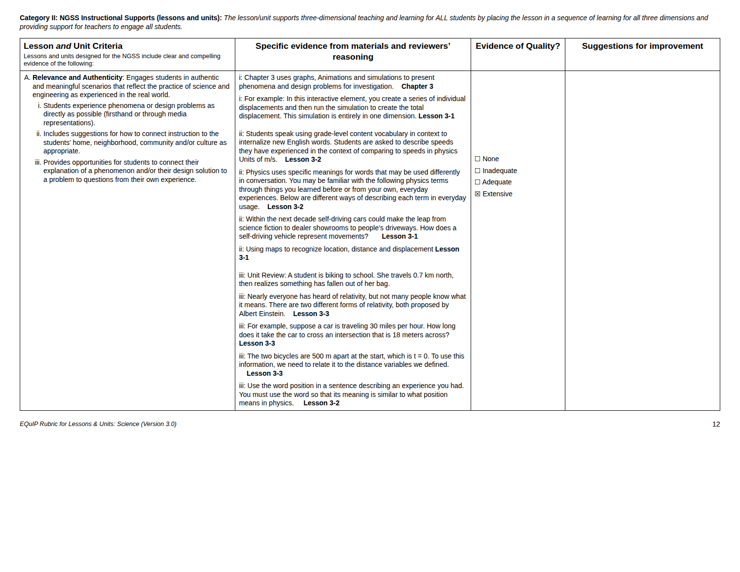Category II: NGSS Instructional Supports (lessons and units): The lesson/unit supports three-dimensional teaching and learning for ALL students by placing the lesson in a sequence of learning for all three dimensions and providing support for teachers to engage all students.
| Lesson and Unit Criteria Lessons and units designed for the NGSS include clear and compelling evidence of the following: | Specific evidence from materials and reviewers’ reasoning | Evidence of Quality? | Suggestions for improvement |
| --- | --- | --- | --- |
| Relevance and Authenticity : Engages students in authentic and meaningful scenarios that reflect the practice of science and engineering as experienced in the real world. Students experience phenomena or design problems as directly as possible (firsthand or through media representations). Includes suggestions for how to connect instruction to the students' home, neighborhood, community and/or culture as appropriate. Provides opportunities for students to connect their explanation of a phenomenon and/or their design solution to a problem to questions from their own experience. | i: Chapter 3 uses graphs, Animations and simulations to present phenomena and design problems for investigation. Chapter 3 i: For example: In this interactive element, you create a series of individual displacements and then run the simulation to create the total displacement. This simulation is entirely in one dimension. Lesson 3-1 ii: Students speak using grade-level content vocabulary in context to internalize new English words. Students are asked to describe speeds they have experienced in the context of comparing to speeds in physics Units of m/s. Lesson 3-2 ii: Physics uses specific meanings for words that may be used differently in conversation. You may be familiar with the following physics terms through things you learned before or from your own, everyday experiences. Below are different ways of describing each term in everyday usage. Lesson 3-2 ii: Within the next decade self-driving cars could make the leap from science fiction to dealer showrooms to people’s driveways. How does a self-driving vehicle represent movements? Lesson 3-1 ii: Using maps to recognize location, distance and displacement Lesson 3-1 iii: Unit Review: A student is biking to school. She travels 0.7 km north, then realizes something has fallen out of her bag. iii: Nearly everyone has heard of relativity, but not many people know what it means. There are two different forms of relativity, both proposed by Albert Einstein. Lesson 3-3 iii: For example, suppose a car is traveling 30 miles per hour. How long does it take the car to cross an intersection that is 18 meters across? Lesson 3-3 iii: The two bicycles are 500 m apart at the start, which is t = 0. To use this information, we need to relate it to the distance variables we defined. Lesson 3-3 iii: Use the word position in a sentence describing an experience you had. You must use the word so that its meaning is similar to what position means in physics. Lesson 3-2 | ☐ None ☐ Inadequate ☐ Adequate ☒ Extensive | |
EQuIP Rubric for Lessons & Units: Science (Version 3.0)
12